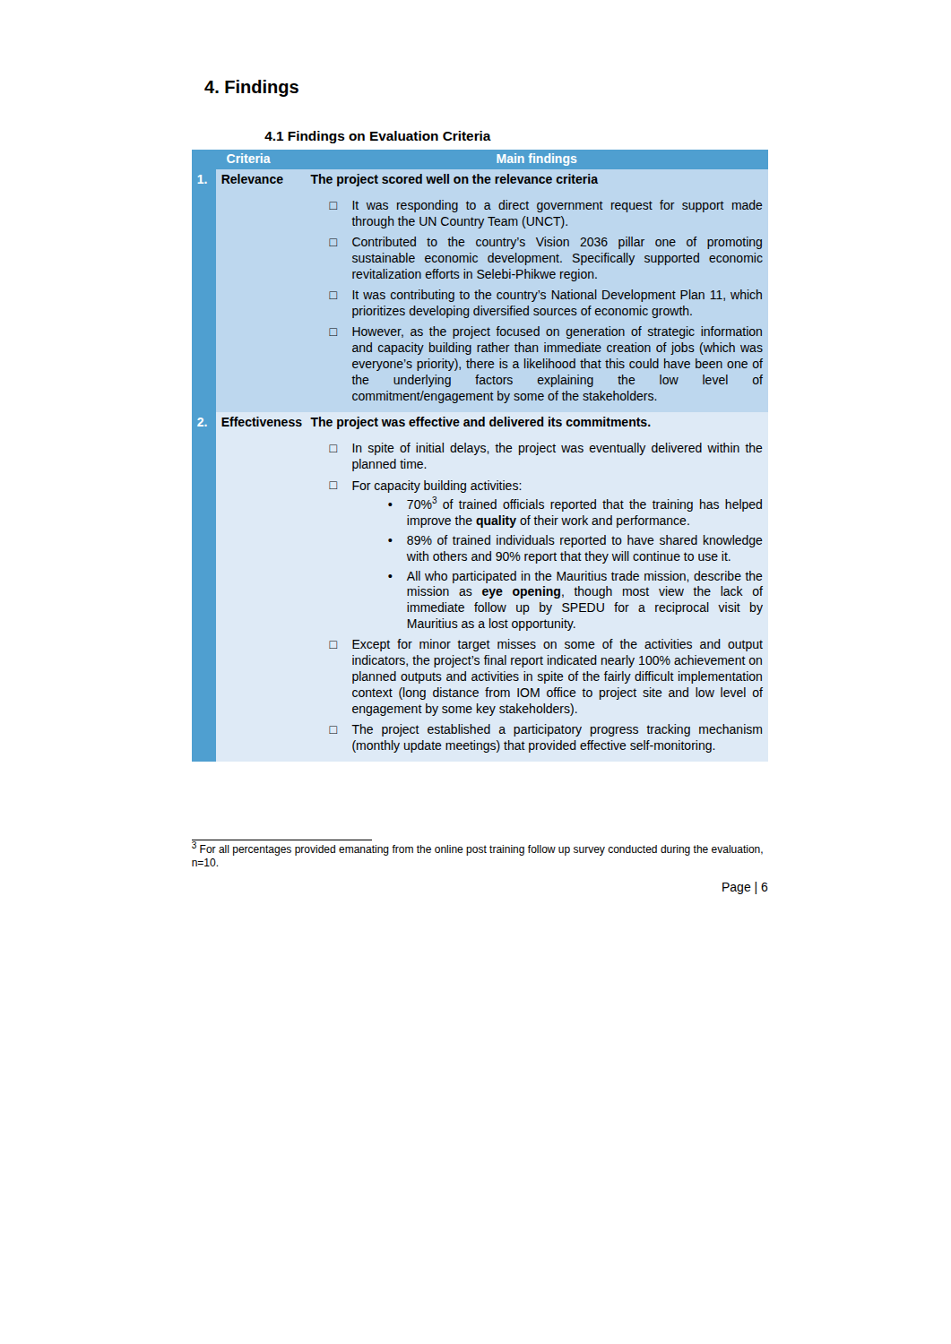4. Findings
4.1 Findings on Evaluation Criteria
| Criteria | Main findings |
| --- | --- |
| 1. | Relevance | The project scored well on the relevance criteria It was responding to a direct government request for support made through the UN Country Team (UNCT). Contributed to the country’s Vision 2036 pillar one of promoting sustainable economic development. Specifically supported economic revitalization efforts in Selebi-Phikwe region. It was contributing to the country’s National Development Plan 11, which prioritizes developing diversified sources of economic growth. However, as the project focused on generation of strategic information and capacity building rather than immediate creation of jobs (which was everyone’s priority), there is a likelihood that this could have been one of the underlying factors explaining the low level of commitment/engagement by some of the stakeholders. |
| 2. | Effectiveness | The project was effective and delivered its commitments. In spite of initial delays, the project was eventually delivered within the planned time. For capacity building activities: 70% 3 of trained officials reported that the training has helped improve the quality of their work and performance. 89% of trained individuals reported to have shared knowledge with others and 90% report that they will continue to use it. All who participated in the Mauritius trade mission, describe the mission as eye opening , though most view the lack of immediate follow up by SPEDU for a reciprocal visit by Mauritius as a lost opportunity. Except for minor target misses on some of the activities and output indicators, the project’s final report indicated nearly 100% achievement on planned outputs and activities in spite of the fairly difficult implementation context (long distance from IOM office to project site and low level of engagement by some key stakeholders). The project established a participatory progress tracking mechanism (monthly update meetings) that provided effective self-monitoring. |
3 For all percentages provided emanating from the online post training follow up survey conducted during the evaluation, n=10.
Page | 6